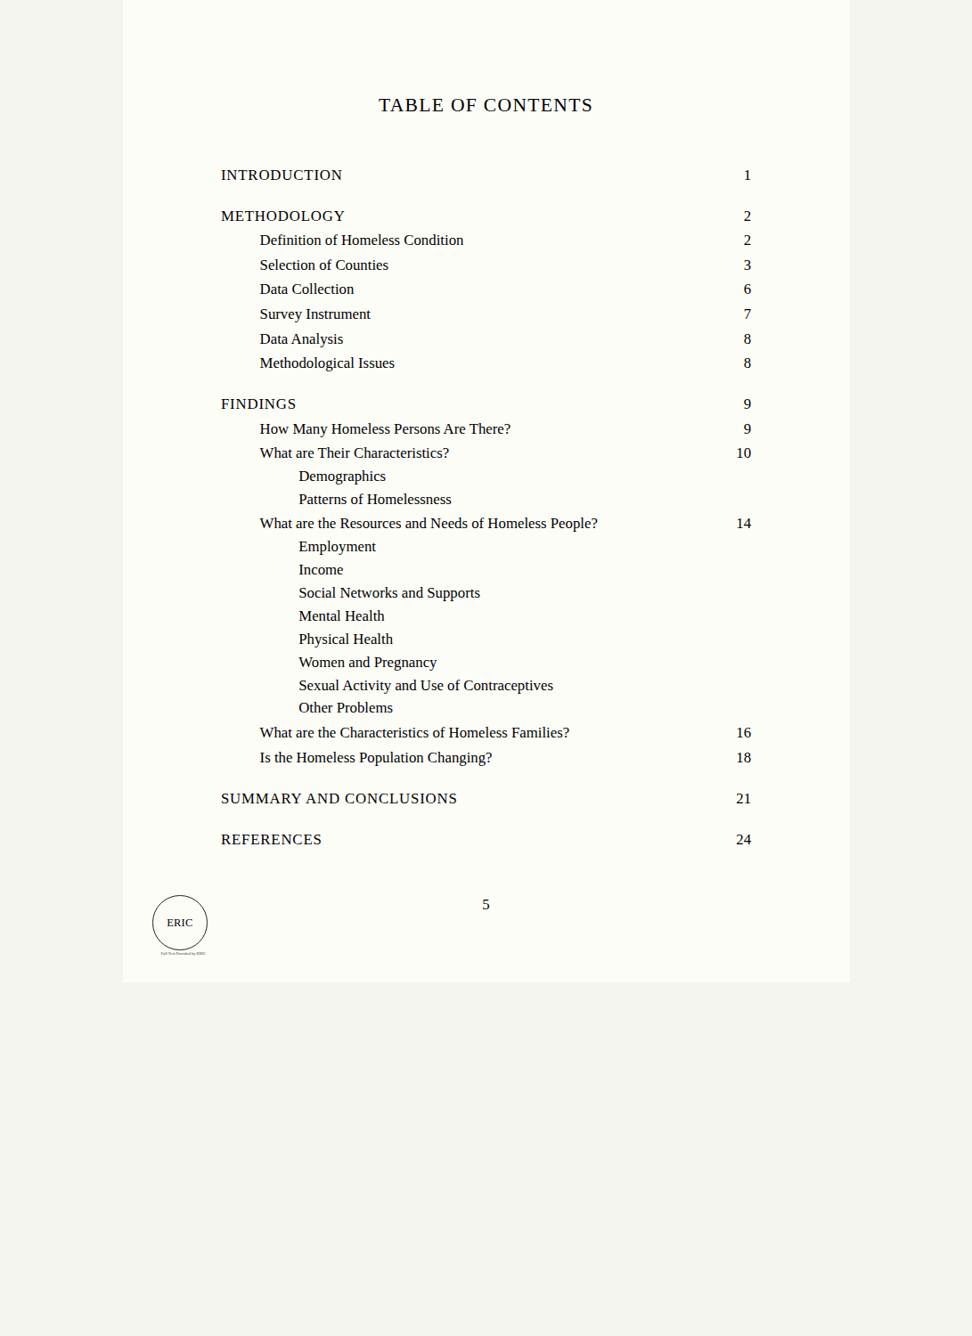TABLE OF CONTENTS
| INTRODUCTION | 1 |
| METHODOLOGY | 2 |
| Definition of Homeless Condition | 2 |
| Selection of Counties | 3 |
| Data Collection | 6 |
| Survey Instrument | 7 |
| Data Analysis | 8 |
| Methodological Issues | 8 |
| FINDINGS | 9 |
| How Many Homeless Persons Are There? | 9 |
| What are Their Characteristics? | 10 |
| Demographics | |
| Patterns of Homelessness | |
| What are the Resources and Needs of Homeless People? | 14 |
| Employment | |
| Income | |
| Social Networks and Supports | |
| Mental Health | |
| Physical Health | |
| Women and Pregnancy | |
| Sexual Activity and Use of Contraceptives | |
| Other Problems | |
| What are the Characteristics of Homeless Families? | 16 |
| Is the Homeless Population Changing? | 18 |
| SUMMARY AND CONCLUSIONS | 21 |
| REFERENCES | 24 |
5
ERIC
Full Text Provided by ERIC